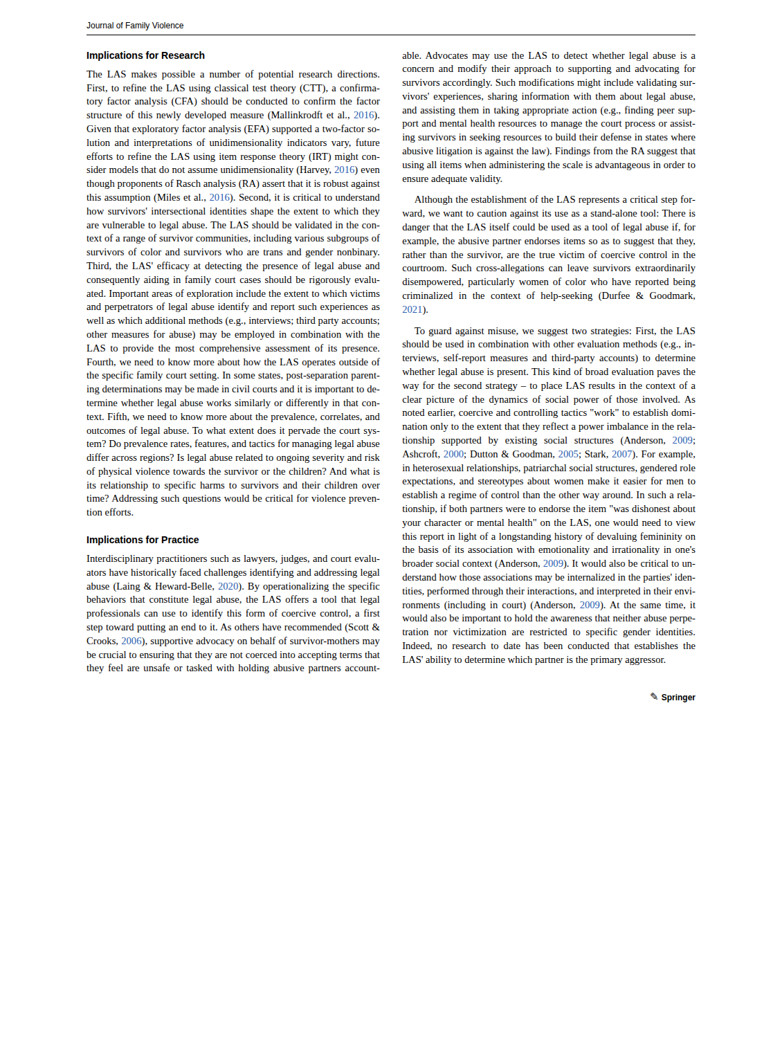Journal of Family Violence
Implications for Research
The LAS makes possible a number of potential research directions. First, to refine the LAS using classical test theory (CTT), a confirmatory factor analysis (CFA) should be conducted to confirm the factor structure of this newly developed measure (Mallinkrodft et al., 2016). Given that exploratory factor analysis (EFA) supported a two-factor solution and interpretations of unidimensionality indicators vary, future efforts to refine the LAS using item response theory (IRT) might consider models that do not assume unidimensionality (Harvey, 2016) even though proponents of Rasch analysis (RA) assert that it is robust against this assumption (Miles et al., 2016). Second, it is critical to understand how survivors' intersectional identities shape the extent to which they are vulnerable to legal abuse. The LAS should be validated in the context of a range of survivor communities, including various subgroups of survivors of color and survivors who are trans and gender nonbinary. Third, the LAS' efficacy at detecting the presence of legal abuse and consequently aiding in family court cases should be rigorously evaluated. Important areas of exploration include the extent to which victims and perpetrators of legal abuse identify and report such experiences as well as which additional methods (e.g., interviews; third party accounts; other measures for abuse) may be employed in combination with the LAS to provide the most comprehensive assessment of its presence. Fourth, we need to know more about how the LAS operates outside of the specific family court setting. In some states, post-separation parenting determinations may be made in civil courts and it is important to determine whether legal abuse works similarly or differently in that context. Fifth, we need to know more about the prevalence, correlates, and outcomes of legal abuse. To what extent does it pervade the court system? Do prevalence rates, features, and tactics for managing legal abuse differ across regions? Is legal abuse related to ongoing severity and risk of physical violence towards the survivor or the children? And what is its relationship to specific harms to survivors and their children over time? Addressing such questions would be critical for violence prevention efforts.
Implications for Practice
Interdisciplinary practitioners such as lawyers, judges, and court evaluators have historically faced challenges identifying and addressing legal abuse (Laing & Heward-Belle, 2020). By operationalizing the specific behaviors that constitute legal abuse, the LAS offers a tool that legal professionals can use to identify this form of coercive control, a first step toward putting an end to it. As others have recommended (Scott & Crooks, 2006), supportive advocacy on behalf of survivor-mothers may be crucial to ensuring that they are not coerced into accepting terms that they feel are unsafe or tasked with holding abusive partners accountable. Advocates may use the LAS to detect whether legal abuse is a concern and modify their approach to supporting and advocating for survivors accordingly. Such modifications might include validating survivors' experiences, sharing information with them about legal abuse, and assisting them in taking appropriate action (e.g., finding peer support and mental health resources to manage the court process or assisting survivors in seeking resources to build their defense in states where abusive litigation is against the law). Findings from the RA suggest that using all items when administering the scale is advantageous in order to ensure adequate validity.
Although the establishment of the LAS represents a critical step forward, we want to caution against its use as a stand-alone tool: There is danger that the LAS itself could be used as a tool of legal abuse if, for example, the abusive partner endorses items so as to suggest that they, rather than the survivor, are the true victim of coercive control in the courtroom. Such cross-allegations can leave survivors extraordinarily disempowered, particularly women of color who have reported being criminalized in the context of help-seeking (Durfee & Goodmark, 2021).
To guard against misuse, we suggest two strategies: First, the LAS should be used in combination with other evaluation methods (e.g., interviews, self-report measures and third-party accounts) to determine whether legal abuse is present. This kind of broad evaluation paves the way for the second strategy – to place LAS results in the context of a clear picture of the dynamics of social power of those involved. As noted earlier, coercive and controlling tactics "work" to establish domination only to the extent that they reflect a power imbalance in the relationship supported by existing social structures (Anderson, 2009; Ashcroft, 2000; Dutton & Goodman, 2005; Stark, 2007). For example, in heterosexual relationships, patriarchal social structures, gendered role expectations, and stereotypes about women make it easier for men to establish a regime of control than the other way around. In such a relationship, if both partners were to endorse the item "was dishonest about your character or mental health" on the LAS, one would need to view this report in light of a longstanding history of devaluing femininity on the basis of its association with emotionality and irrationality in one's broader social context (Anderson, 2009). It would also be critical to understand how those associations may be internalized in the parties' identities, performed through their interactions, and interpreted in their environments (including in court) (Anderson, 2009). At the same time, it would also be important to hold the awareness that neither abuse perpetration nor victimization are restricted to specific gender identities. Indeed, no research to date has been conducted that establishes the LAS' ability to determine which partner is the primary aggressor.
✎ Springer